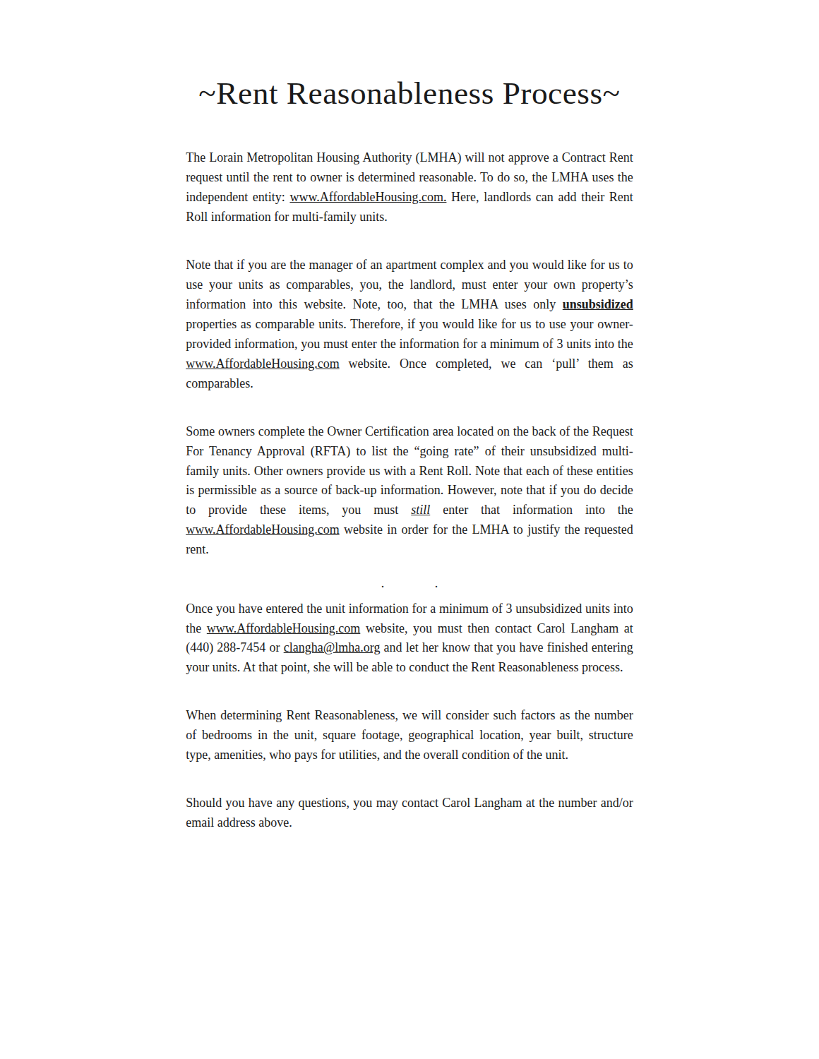~Rent Reasonableness Process~
The Lorain Metropolitan Housing Authority (LMHA) will not approve a Contract Rent request until the rent to owner is determined reasonable. To do so, the LMHA uses the independent entity: www.AffordableHousing.com. Here, landlords can add their Rent Roll information for multi-family units.
Note that if you are the manager of an apartment complex and you would like for us to use your units as comparables, you, the landlord, must enter your own property’s information into this website. Note, too, that the LMHA uses only unsubsidized properties as comparable units. Therefore, if you would like for us to use your owner-provided information, you must enter the information for a minimum of 3 units into the www.AffordableHousing.com website. Once completed, we can ‘pull’ them as comparables.
Some owners complete the Owner Certification area located on the back of the Request For Tenancy Approval (RFTA) to list the “going rate” of their unsubsidized multi-family units. Other owners provide us with a Rent Roll. Note that each of these entities is permissible as a source of back-up information. However, note that if you do decide to provide these items, you must still enter that information into the www.AffordableHousing.com website in order for the LMHA to justify the requested rent.
. .
Once you have entered the unit information for a minimum of 3 unsubsidized units into the www.AffordableHousing.com website, you must then contact Carol Langham at (440) 288-7454 or clangha@lmha.org and let her know that you have finished entering your units. At that point, she will be able to conduct the Rent Reasonableness process.
When determining Rent Reasonableness, we will consider such factors as the number of bedrooms in the unit, square footage, geographical location, year built, structure type, amenities, who pays for utilities, and the overall condition of the unit.
Should you have any questions, you may contact Carol Langham at the number and/or email address above.